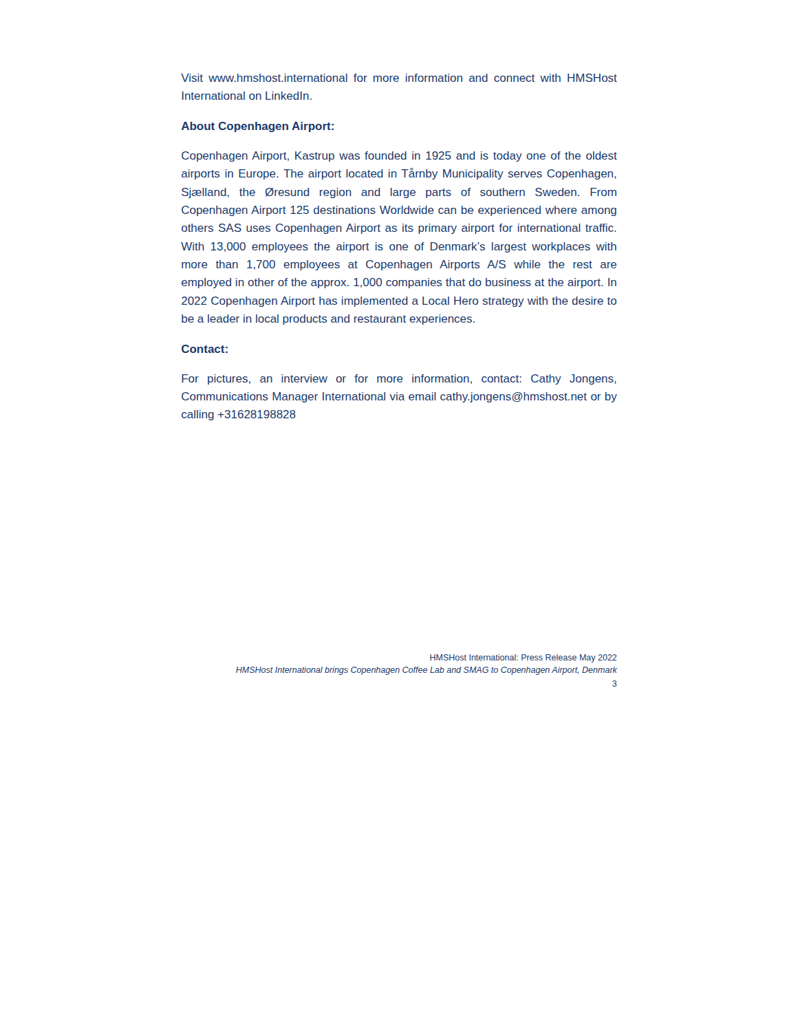Visit www.hmshost.international for more information and connect with HMSHost International on LinkedIn.
About Copenhagen Airport:
Copenhagen Airport, Kastrup was founded in 1925 and is today one of the oldest airports in Europe. The airport located in Tårnby Municipality serves Copenhagen, Sjælland, the Øresund region and large parts of southern Sweden. From Copenhagen Airport 125 destinations Worldwide can be experienced where among others SAS uses Copenhagen Airport as its primary airport for international traffic. With 13,000 employees the airport is one of Denmark’s largest workplaces with more than 1,700 employees at Copenhagen Airports A/S while the rest are employed in other of the approx. 1,000 companies that do business at the airport. In 2022 Copenhagen Airport has implemented a Local Hero strategy with the desire to be a leader in local products and restaurant experiences.
Contact:
For pictures, an interview or for more information, contact: Cathy Jongens, Communications Manager International via email cathy.jongens@hmshost.net or by calling +31628198828
HMSHost International: Press Release May 2022
HMSHost International brings Copenhagen Coffee Lab and SMAG to Copenhagen Airport, Denmark
3